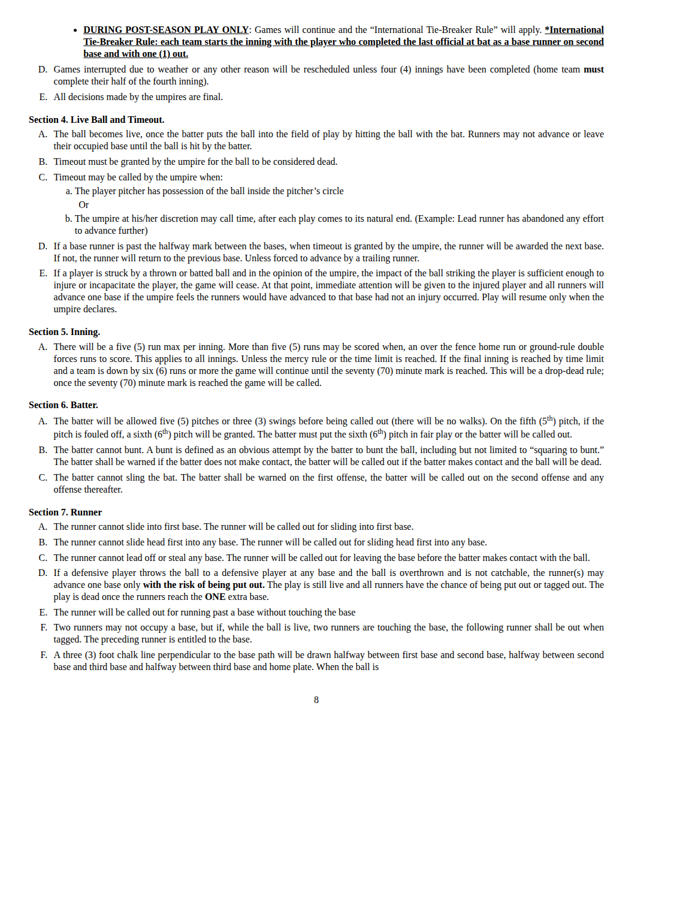DURING POST-SEASON PLAY ONLY: Games will continue and the “International Tie-Breaker Rule” will apply. *International Tie-Breaker Rule: each team starts the inning with the player who completed the last official at bat as a base runner on second base and with one (1) out.
Games interrupted due to weather or any other reason will be rescheduled unless four (4) innings have been completed (home team must complete their half of the fourth inning).
All decisions made by the umpires are final.
Section 4. Live Ball and Timeout.
The ball becomes live, once the batter puts the ball into the field of play by hitting the ball with the bat. Runners may not advance or leave their occupied base until the ball is hit by the batter.
Timeout must be granted by the umpire for the ball to be considered dead.
Timeout may be called by the umpire when:
The player pitcher has possession of the ball inside the pitcher’s circle
Or
The umpire at his/her discretion may call time, after each play comes to its natural end. (Example: Lead runner has abandoned any effort to advance further)
If a base runner is past the halfway mark between the bases, when timeout is granted by the umpire, the runner will be awarded the next base. If not, the runner will return to the previous base. Unless forced to advance by a trailing runner.
If a player is struck by a thrown or batted ball and in the opinion of the umpire, the impact of the ball striking the player is sufficient enough to injure or incapacitate the player, the game will cease. At that point, immediate attention will be given to the injured player and all runners will advance one base if the umpire feels the runners would have advanced to that base had not an injury occurred. Play will resume only when the umpire declares.
Section 5. Inning.
There will be a five (5) run max per inning. More than five (5) runs may be scored when, an over the fence home run or ground-rule double forces runs to score. This applies to all innings. Unless the mercy rule or the time limit is reached. If the final inning is reached by time limit and a team is down by six (6) runs or more the game will continue until the seventy (70) minute mark is reached. This will be a drop-dead rule; once the seventy (70) minute mark is reached the game will be called.
Section 6. Batter.
The batter will be allowed five (5) pitches or three (3) swings before being called out (there will be no walks). On the fifth (5th) pitch, if the pitch is fouled off, a sixth (6th) pitch will be granted. The batter must put the sixth (6th) pitch in fair play or the batter will be called out.
The batter cannot bunt. A bunt is defined as an obvious attempt by the batter to bunt the ball, including but not limited to “squaring to bunt.” The batter shall be warned if the batter does not make contact, the batter will be called out if the batter makes contact and the ball will be dead.
The batter cannot sling the bat. The batter shall be warned on the first offense, the batter will be called out on the second offense and any offense thereafter.
Section 7. Runner
The runner cannot slide into first base. The runner will be called out for sliding into first base.
The runner cannot slide head first into any base. The runner will be called out for sliding head first into any base.
The runner cannot lead off or steal any base. The runner will be called out for leaving the base before the batter makes contact with the ball.
If a defensive player throws the ball to a defensive player at any base and the ball is overthrown and is not catchable, the runner(s) may advance one base only with the risk of being put out. The play is still live and all runners have the chance of being put out or tagged out. The play is dead once the runners reach the ONE extra base.
The runner will be called out for running past a base without touching the base
Two runners may not occupy a base, but if, while the ball is live, two runners are touching the base, the following runner shall be out when tagged. The preceding runner is entitled to the base.
A three (3) foot chalk line perpendicular to the base path will be drawn halfway between first base and second base, halfway between second base and third base and halfway between third base and home plate. When the ball is
8